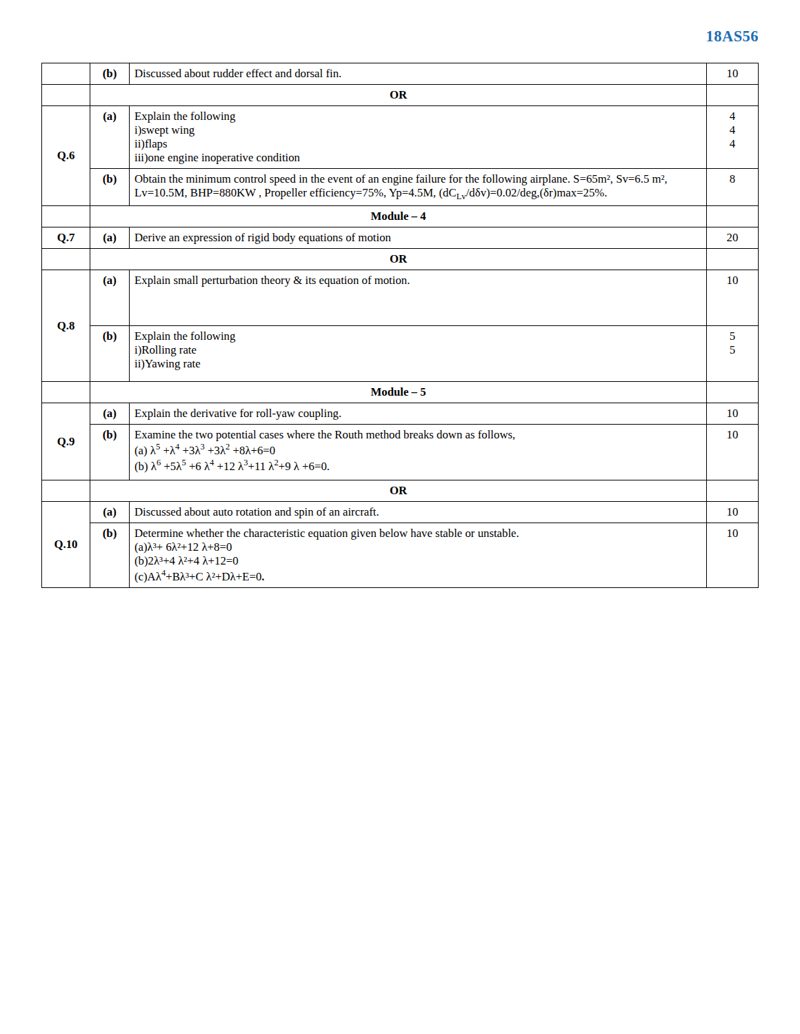18AS56
| | (b) | Discussed about rudder effect and dorsal fin. | 10 |
| | OR | |
| Q.6 | (a) | Explain the following i)swept wing ii)flaps iii)one engine inoperative condition | 4 4 4 |
| (b) | Obtain the minimum control speed in the event of an engine failure for the following airplane. S=65m², Sv=6.5 m², Lv=10.5M, BHP=880KW , Propeller efficiency=75%, Yp=4.5M, (dC Lv /dδv)=0.02/deg,(δr)max=25%. | 8 |
| | Module – 4 | |
| Q.7 | (a) | Derive an expression of rigid body equations of motion | 20 |
| | OR | |
| Q.8 | (a) | Explain small perturbation theory & its equation of motion. | 10 |
| (b) | Explain the following i)Rolling rate ii)Yawing rate | 5 5 |
| | Module – 5 | |
| Q.9 | (a) | Explain the derivative for roll-yaw coupling. | 10 |
| (b) | Examine the two potential cases where the Routh method breaks down as follows, (a) λ 5 +λ 4 +3λ 3 +3λ 2 +8λ+6=0 (b) λ 6 +5λ 5 +6 λ 4 +12 λ 3 +11 λ 2 +9 λ +6=0. | 10 |
| | OR | |
| Q.10 | (a) | Discussed about auto rotation and spin of an aircraft. | 10 |
| (b) | Determine whether the characteristic equation given below have stable or unstable. (a)λ³+ 6λ²+12 λ+8=0 (b)2λ³+4 λ²+4 λ+12=0 (c)Aλ 4 +Bλ³+C λ²+Dλ+E=0 . | 10 |